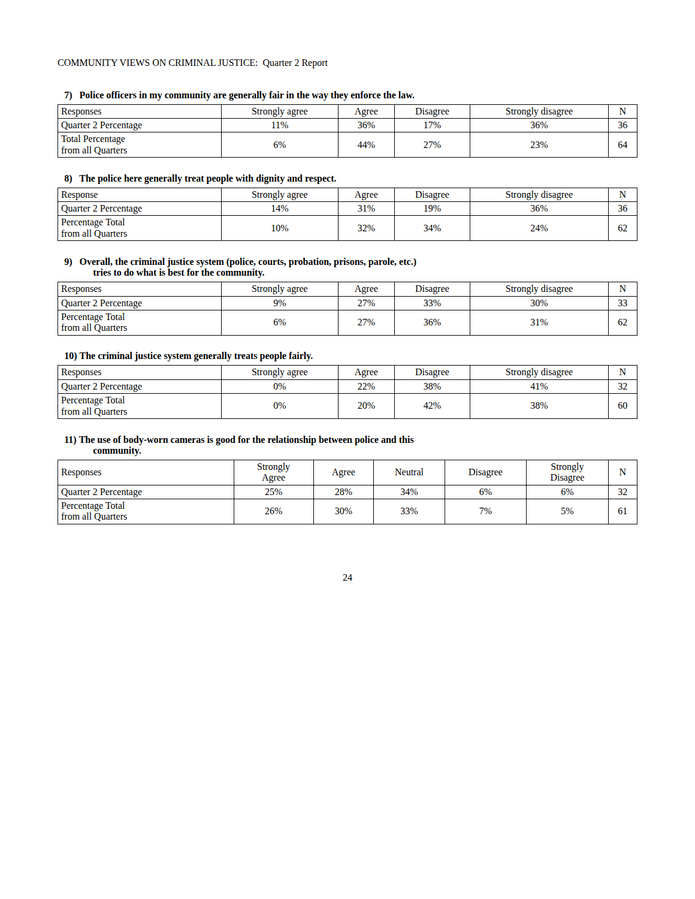COMMUNITY VIEWS ON CRIMINAL JUSTICE: Quarter 2 Report
7) Police officers in my community are generally fair in the way they enforce the law.
| Responses | Strongly agree | Agree | Disagree | Strongly disagree | N |
| Quarter 2 Percentage | 11% | 36% | 17% | 36% | 36 |
| Total Percentage from all Quarters | 6% | 44% | 27% | 23% | 64 |
8) The police here generally treat people with dignity and respect.
| Response | Strongly agree | Agree | Disagree | Strongly disagree | N |
| Quarter 2 Percentage | 14% | 31% | 19% | 36% | 36 |
| Percentage Total from all Quarters | 10% | 32% | 34% | 24% | 62 |
9) Overall, the criminal justice system (police, courts, probation, prisons, parole, etc.) tries to do what is best for the community.
| Responses | Strongly agree | Agree | Disagree | Strongly disagree | N |
| Quarter 2 Percentage | 9% | 27% | 33% | 30% | 33 |
| Percentage Total from all Quarters | 6% | 27% | 36% | 31% | 62 |
10) The criminal justice system generally treats people fairly.
| Responses | Strongly agree | Agree | Disagree | Strongly disagree | N |
| Quarter 2 Percentage | 0% | 22% | 38% | 41% | 32 |
| Percentage Total from all Quarters | 0% | 20% | 42% | 38% | 60 |
11) The use of body-worn cameras is good for the relationship between police and this community.
| Responses | Strongly Agree | Agree | Neutral | Disagree | Strongly Disagree | N |
| Quarter 2 Percentage | 25% | 28% | 34% | 6% | 6% | 32 |
| Percentage Total from all Quarters | 26% | 30% | 33% | 7% | 5% | 61 |
24